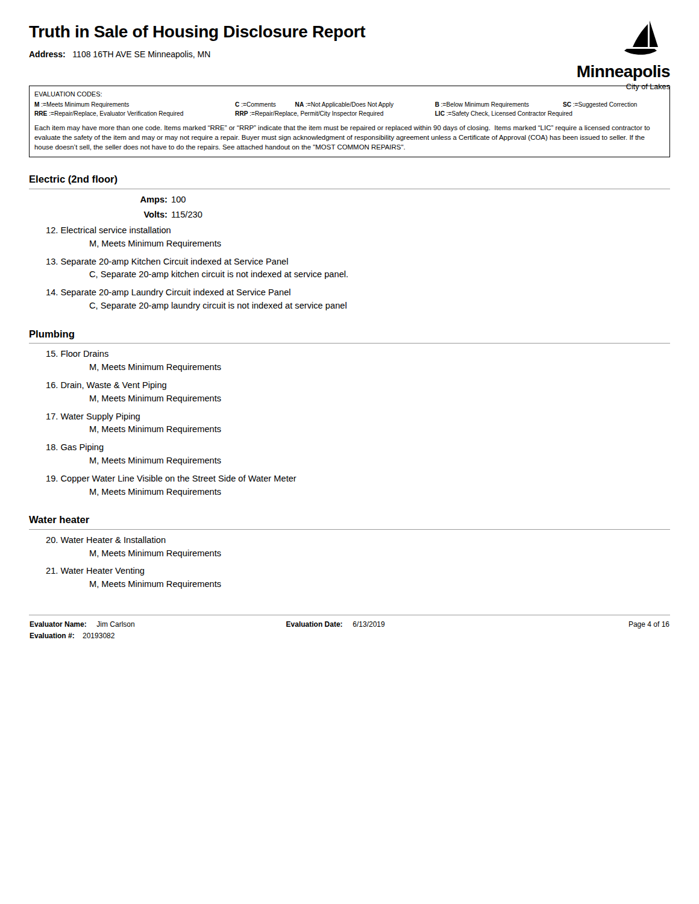Truth in Sale of Housing Disclosure Report
Address: 1108 16TH AVE SE Minneapolis, MN
Minneapolis
City of Lakes
EVALUATION CODES:
| M :=Meets Minimum Requirements | C :=Comments | NA :=Not Applicable/Does Not Apply | B :=Below Minimum Requirements | SC :=Suggested Correction |
| RRE :=Repair/Replace, Evaluator Verification Required | RRP :=Repair/Replace, Permit/City Inspector Required | LIC :=Safety Check, Licensed Contractor Required |
Each item may have more than one code. Items marked “RRE” or “RRP” indicate that the item must be repaired or replaced within 90 days of closing. Items marked “LIC” require a licensed contractor to evaluate the safety of the item and may or may not require a repair. Buyer must sign acknowledgment of responsibility agreement unless a Certificate of Approval (COA) has been issued to seller. If the house doesn’t sell, the seller does not have to do the repairs. See attached handout on the "MOST COMMON REPAIRS".
Electric (2nd floor)
Amps: 100
Volts: 115/230
12. Electrical service installation
M, Meets Minimum Requirements
13. Separate 20-amp Kitchen Circuit indexed at Service Panel
C, Separate 20-amp kitchen circuit is not indexed at service panel.
14. Separate 20-amp Laundry Circuit indexed at Service Panel
C, Separate 20-amp laundry circuit is not indexed at service panel
Plumbing
15. Floor Drains
M, Meets Minimum Requirements
16. Drain, Waste & Vent Piping
M, Meets Minimum Requirements
17. Water Supply Piping
M, Meets Minimum Requirements
18. Gas Piping
M, Meets Minimum Requirements
19. Copper Water Line Visible on the Street Side of Water Meter
M, Meets Minimum Requirements
Water heater
20. Water Heater & Installation
M, Meets Minimum Requirements
21. Water Heater Venting
M, Meets Minimum Requirements
| Evaluator Name: Jim Carlson | Evaluation Date: 6/13/2019 | Page 4 of 16 |
| Evaluation #: 20193082 | | |